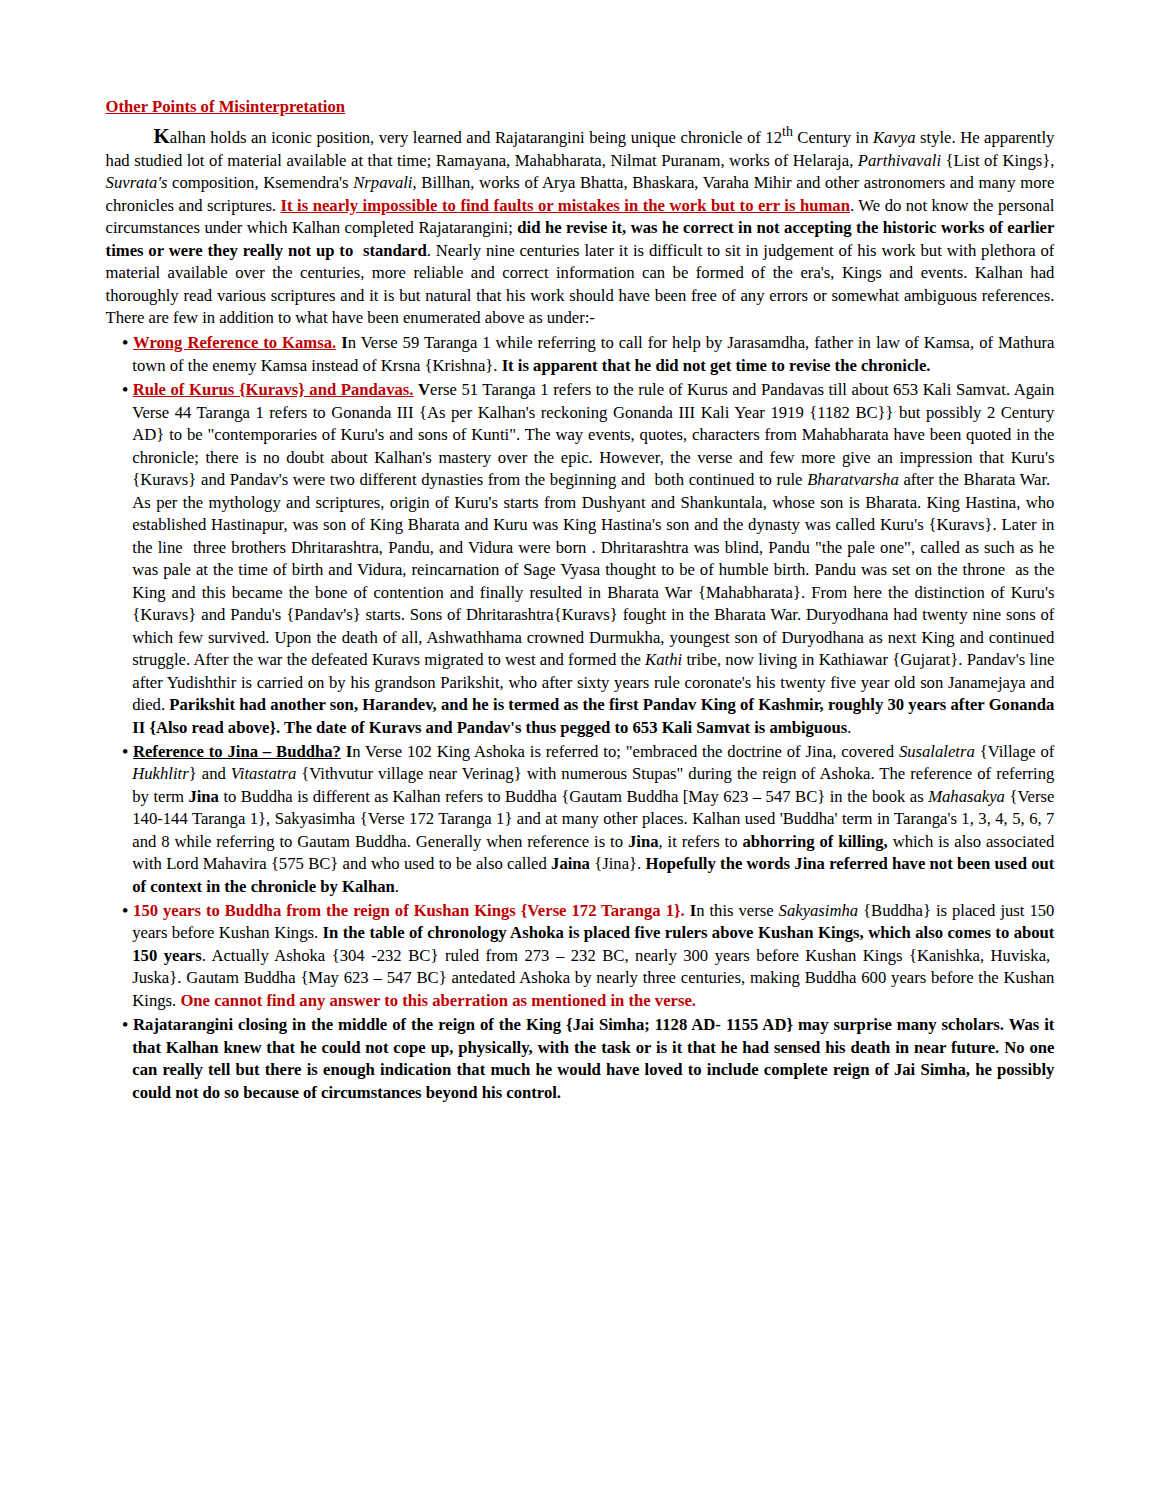Other Points of Misinterpretation
Kalhan holds an iconic position, very learned and Rajatarangini being unique chronicle of 12th Century in Kavya style. He apparently had studied lot of material available at that time; Ramayana, Mahabharata, Nilmat Puranam, works of Helaraja, Parthivavali {List of Kings}, Suvrata's composition, Ksemendra's Nrpavali, Billhan, works of Arya Bhatta, Bhaskara, Varaha Mihir and other astronomers and many more chronicles and scriptures. It is nearly impossible to find faults or mistakes in the work but to err is human. We do not know the personal circumstances under which Kalhan completed Rajatarangini; did he revise it, was he correct in not accepting the historic works of earlier times or were they really not up to standard. Nearly nine centuries later it is difficult to sit in judgement of his work but with plethora of material available over the centuries, more reliable and correct information can be formed of the era's, Kings and events. Kalhan had thoroughly read various scriptures and it is but natural that his work should have been free of any errors or somewhat ambiguous references. There are few in addition to what have been enumerated above as under:-
Wrong Reference to Kamsa. In Verse 59 Taranga 1 while referring to call for help by Jarasamdha, father in law of Kamsa, of Mathura town of the enemy Kamsa instead of Krsna {Krishna}. It is apparent that he did not get time to revise the chronicle.
Rule of Kurus {Kuravs} and Pandavas. Verse 51 Taranga 1 refers to the rule of Kurus and Pandavas till about 653 Kali Samvat. Again Verse 44 Taranga 1 refers to Gonanda III {As per Kalhan's reckoning Gonanda III Kali Year 1919 {1182 BC}} but possibly 2 Century AD} to be "contemporaries of Kuru's and sons of Kunti". The way events, quotes, characters from Mahabharata have been quoted in the chronicle; there is no doubt about Kalhan's mastery over the epic. However, the verse and few more give an impression that Kuru's {Kuravs} and Pandav's were two different dynasties from the beginning and both continued to rule Bharatvarsha after the Bharata War. As per the mythology and scriptures, origin of Kuru's starts from Dushyant and Shankuntala, whose son is Bharata. King Hastina, who established Hastinapur, was son of King Bharata and Kuru was King Hastina's son and the dynasty was called Kuru's {Kuravs}. Later in the line three brothers Dhritarashtra, Pandu, and Vidura were born . Dhritarashtra was blind, Pandu "the pale one", called as such as he was pale at the time of birth and Vidura, reincarnation of Sage Vyasa thought to be of humble birth. Pandu was set on the throne as the King and this became the bone of contention and finally resulted in Bharata War {Mahabharata}. From here the distinction of Kuru's {Kuravs} and Pandu's {Pandav's} starts. Sons of Dhritarashtra{Kuravs} fought in the Bharata War. Duryodhana had twenty nine sons of which few survived. Upon the death of all, Ashwathhama crowned Durmukha, youngest son of Duryodhana as next King and continued struggle. After the war the defeated Kuravs migrated to west and formed the Kathi tribe, now living in Kathiawar {Gujarat}. Pandav's line after Yudishthir is carried on by his grandson Parikshit, who after sixty years rule coronate's his twenty five year old son Janamejaya and died. Parikshit had another son, Harandev, and he is termed as the first Pandav King of Kashmir, roughly 30 years after Gonanda II {Also read above}. The date of Kuravs and Pandav's thus pegged to 653 Kali Samvat is ambiguous.
Reference to Jina – Buddha? In Verse 102 King Ashoka is referred to; "embraced the doctrine of Jina, covered Susalaletra {Village of Hukhlitr} and Vitastatra {Vithvutur village near Verinag} with numerous Stupas" during the reign of Ashoka. The reference of referring by term Jina to Buddha is different as Kalhan refers to Buddha {Gautam Buddha [May 623 – 547 BC} in the book as Mahasakya {Verse 140-144 Taranga 1}, Sakyasimha {Verse 172 Taranga 1} and at many other places. Kalhan used 'Buddha' term in Taranga's 1, 3, 4, 5, 6, 7 and 8 while referring to Gautam Buddha. Generally when reference is to Jina, it refers to abhorring of killing, which is also associated with Lord Mahavira {575 BC} and who used to be also called Jaina {Jina}. Hopefully the words Jina referred have not been used out of context in the chronicle by Kalhan.
150 years to Buddha from the reign of Kushan Kings {Verse 172 Taranga 1}. In this verse Sakyasimha {Buddha} is placed just 150 years before Kushan Kings. In the table of chronology Ashoka is placed five rulers above Kushan Kings, which also comes to about 150 years. Actually Ashoka {304 -232 BC} ruled from 273 – 232 BC, nearly 300 years before Kushan Kings {Kanishka, Huviska, Juska}. Gautam Buddha {May 623 – 547 BC} antedated Ashoka by nearly three centuries, making Buddha 600 years before the Kushan Kings. One cannot find any answer to this aberration as mentioned in the verse.
Rajatarangini closing in the middle of the reign of the King {Jai Simha; 1128 AD- 1155 AD} may surprise many scholars. Was it that Kalhan knew that he could not cope up, physically, with the task or is it that he had sensed his death in near future. No one can really tell but there is enough indication that much he would have loved to include complete reign of Jai Simha, he possibly could not do so because of circumstances beyond his control.